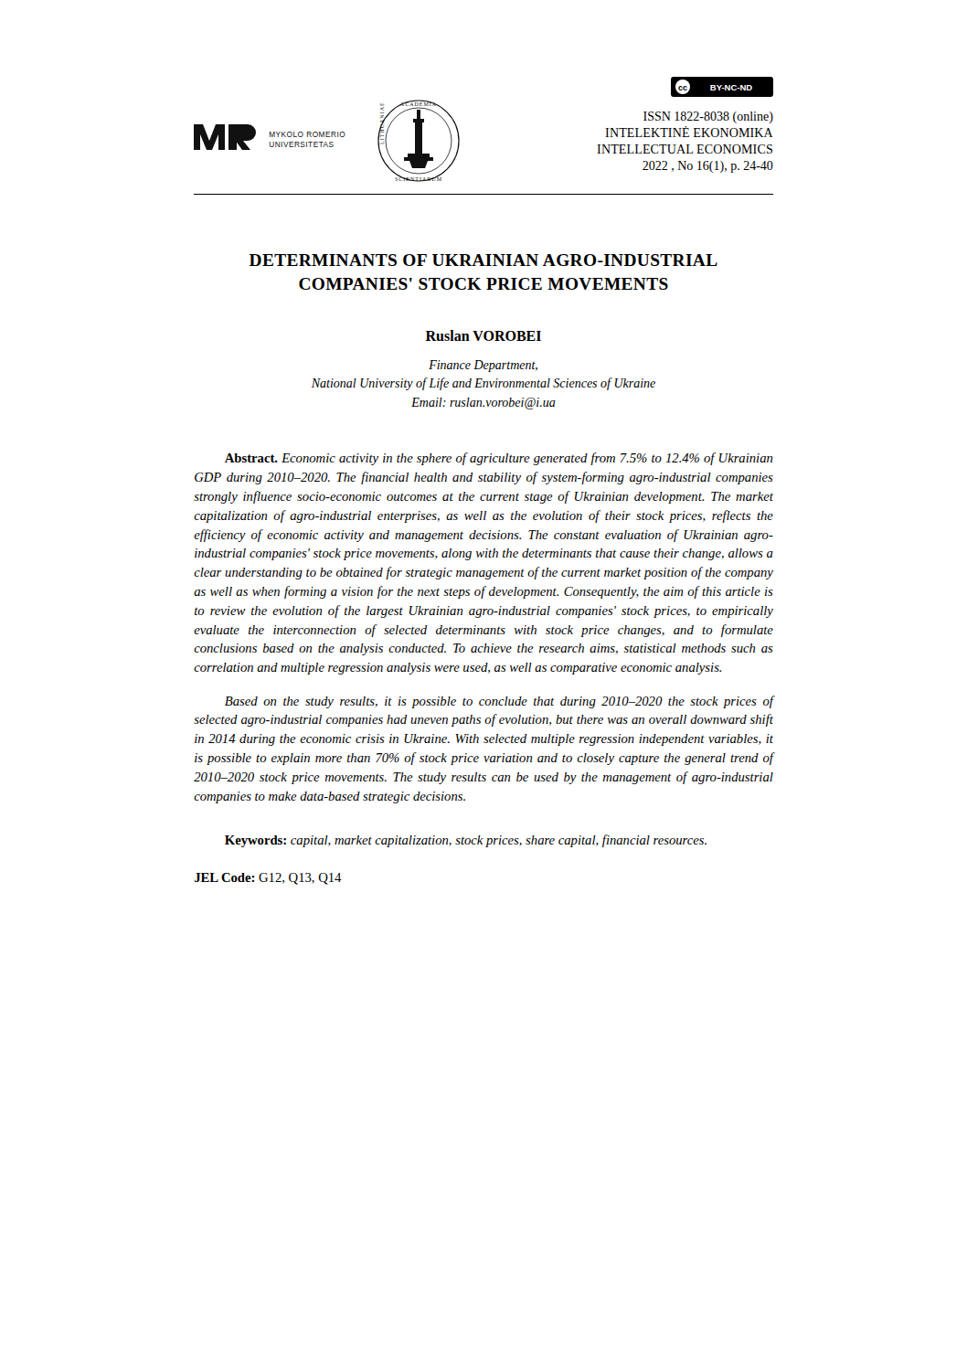Mykolo Romerio
Universitetas
ACADEMIA SCIENTIARUM LITHUANIAE
cc BY-NC-ND
ISSN 1822-8038 (online)
INTELEKTINĖ EKONOMIKA
INTELLECTUAL ECONOMICS
2022 , No 16(1), p. 24-40
Determinants of Ukrainian Agro-Industrial
Companies' Stock Price Movements
Ruslan VOROBEI
Finance Department,
National University of Life and Environmental Sciences of Ukraine
Email: ruslan.vorobei@i.ua
Abstract. Economic activity in the sphere of agriculture generated from 7.5% to 12.4% of Ukrainian GDP during 2010–2020. The financial health and stability of system-forming agro-industrial companies strongly influence socio-economic outcomes at the current stage of Ukrainian development. The market capitalization of agro-industrial enterprises, as well as the evolution of their stock prices, reflects the efficiency of economic activity and management decisions. The constant evaluation of Ukrainian agro-industrial companies' stock price movements, along with the determinants that cause their change, allows a clear understanding to be obtained for strategic management of the current market position of the company as well as when forming a vision for the next steps of development. Consequently, the aim of this article is to review the evolution of the largest Ukrainian agro-industrial companies' stock prices, to empirically evaluate the interconnection of selected determinants with stock price changes, and to formulate conclusions based on the analysis conducted. To achieve the research aims, statistical methods such as correlation and multiple regression analysis were used, as well as comparative economic analysis.
Based on the study results, it is possible to conclude that during 2010–2020 the stock prices of selected agro-industrial companies had uneven paths of evolution, but there was an overall downward shift in 2014 during the economic crisis in Ukraine. With selected multiple regression independent variables, it is possible to explain more than 70% of stock price variation and to closely capture the general trend of 2010–2020 stock price movements. The study results can be used by the management of agro-industrial companies to make data-based strategic decisions.
Keywords: capital, market capitalization, stock prices, share capital, financial resources.
JEL Code: G12, Q13, Q14